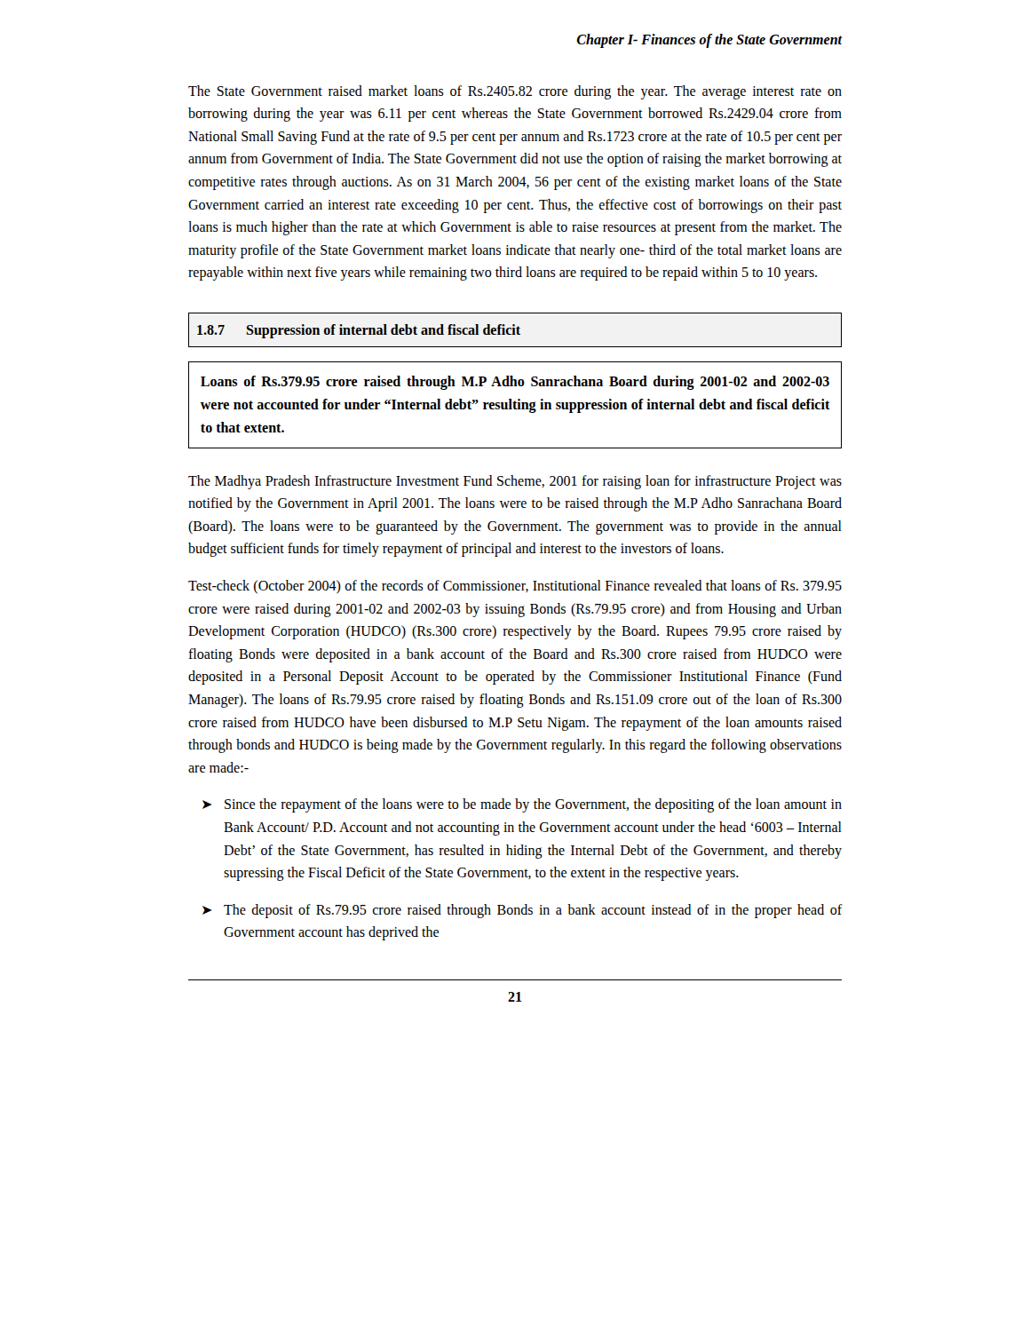Chapter I- Finances of the State Government
The State Government raised market loans of Rs.2405.82 crore during the year. The average interest rate on borrowing during the year was 6.11 per cent whereas the State Government borrowed Rs.2429.04 crore from National Small Saving Fund at the rate of 9.5 per cent per annum and Rs.1723 crore at the rate of 10.5 per cent per annum from Government of India. The State Government did not use the option of raising the market borrowing at competitive rates through auctions. As on 31 March 2004, 56 per cent of the existing market loans of the State Government carried an interest rate exceeding 10 per cent. Thus, the effective cost of borrowings on their past loans is much higher than the rate at which Government is able to raise resources at present from the market. The maturity profile of the State Government market loans indicate that nearly one- third of the total market loans are repayable within next five years while remaining two third loans are required to be repaid within 5 to 10 years.
1.8.7 Suppression of internal debt and fiscal deficit
Loans of Rs.379.95 crore raised through M.P Adho Sanrachana Board during 2001-02 and 2002-03 were not accounted for under “Internal debt” resulting in suppression of internal debt and fiscal deficit to that extent.
The Madhya Pradesh Infrastructure Investment Fund Scheme, 2001 for raising loan for infrastructure Project was notified by the Government in April 2001. The loans were to be raised through the M.P Adho Sanrachana Board (Board). The loans were to be guaranteed by the Government. The government was to provide in the annual budget sufficient funds for timely repayment of principal and interest to the investors of loans.
Test-check (October 2004) of the records of Commissioner, Institutional Finance revealed that loans of Rs. 379.95 crore were raised during 2001-02 and 2002-03 by issuing Bonds (Rs.79.95 crore) and from Housing and Urban Development Corporation (HUDCO) (Rs.300 crore) respectively by the Board. Rupees 79.95 crore raised by floating Bonds were deposited in a bank account of the Board and Rs.300 crore raised from HUDCO were deposited in a Personal Deposit Account to be operated by the Commissioner Institutional Finance (Fund Manager). The loans of Rs.79.95 crore raised by floating Bonds and Rs.151.09 crore out of the loan of Rs.300 crore raised from HUDCO have been disbursed to M.P Setu Nigam. The repayment of the loan amounts raised through bonds and HUDCO is being made by the Government regularly. In this regard the following observations are made:-
Since the repayment of the loans were to be made by the Government, the depositing of the loan amount in Bank Account/ P.D. Account and not accounting in the Government account under the head ‘6003 – Internal Debt’ of the State Government, has resulted in hiding the Internal Debt of the Government, and thereby supressing the Fiscal Deficit of the State Government, to the extent in the respective years.
The deposit of Rs.79.95 crore raised through Bonds in a bank account instead of in the proper head of Government account has deprived the
21